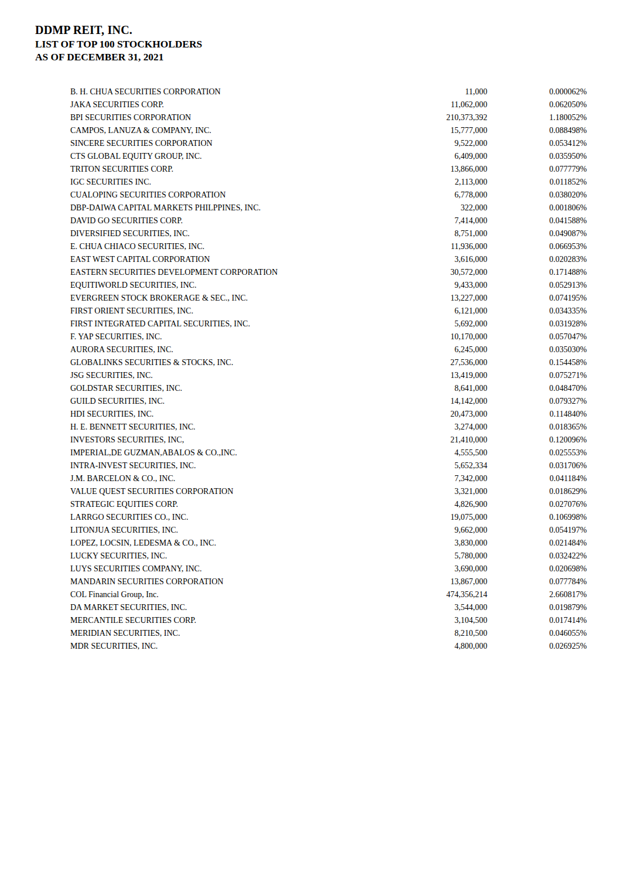DDMP REIT, INC.
LIST OF TOP 100 STOCKHOLDERS
AS OF DECEMBER 31, 2021
| B. H. CHUA SECURITIES CORPORATION | 11,000 | 0.000062% |
| JAKA SECURITIES CORP. | 11,062,000 | 0.062050% |
| BPI SECURITIES CORPORATION | 210,373,392 | 1.180052% |
| CAMPOS, LANUZA & COMPANY, INC. | 15,777,000 | 0.088498% |
| SINCERE SECURITIES CORPORATION | 9,522,000 | 0.053412% |
| CTS GLOBAL EQUITY GROUP, INC. | 6,409,000 | 0.035950% |
| TRITON SECURITIES CORP. | 13,866,000 | 0.077779% |
| IGC SECURITIES INC. | 2,113,000 | 0.011852% |
| CUALOPING SECURITIES CORPORATION | 6,778,000 | 0.038020% |
| DBP-DAIWA CAPITAL MARKETS PHILPPINES, INC. | 322,000 | 0.001806% |
| DAVID GO SECURITIES CORP. | 7,414,000 | 0.041588% |
| DIVERSIFIED SECURITIES, INC. | 8,751,000 | 0.049087% |
| E. CHUA CHIACO SECURITIES, INC. | 11,936,000 | 0.066953% |
| EAST WEST CAPITAL CORPORATION | 3,616,000 | 0.020283% |
| EASTERN SECURITIES DEVELOPMENT CORPORATION | 30,572,000 | 0.171488% |
| EQUITIWORLD SECURITIES, INC. | 9,433,000 | 0.052913% |
| EVERGREEN STOCK BROKERAGE & SEC., INC. | 13,227,000 | 0.074195% |
| FIRST ORIENT SECURITIES, INC. | 6,121,000 | 0.034335% |
| FIRST INTEGRATED CAPITAL SECURITIES, INC. | 5,692,000 | 0.031928% |
| F. YAP SECURITIES, INC. | 10,170,000 | 0.057047% |
| AURORA SECURITIES, INC. | 6,245,000 | 0.035030% |
| GLOBALINKS SECURITIES & STOCKS, INC. | 27,536,000 | 0.154458% |
| JSG SECURITIES, INC. | 13,419,000 | 0.075271% |
| GOLDSTAR SECURITIES, INC. | 8,641,000 | 0.048470% |
| GUILD SECURITIES, INC. | 14,142,000 | 0.079327% |
| HDI SECURITIES, INC. | 20,473,000 | 0.114840% |
| H. E. BENNETT SECURITIES, INC. | 3,274,000 | 0.018365% |
| INVESTORS SECURITIES, INC, | 21,410,000 | 0.120096% |
| IMPERIAL,DE GUZMAN,ABALOS & CO.,INC. | 4,555,500 | 0.025553% |
| INTRA-INVEST SECURITIES, INC. | 5,652,334 | 0.031706% |
| J.M. BARCELON & CO., INC. | 7,342,000 | 0.041184% |
| VALUE QUEST SECURITIES CORPORATION | 3,321,000 | 0.018629% |
| STRATEGIC EQUITIES CORP. | 4,826,900 | 0.027076% |
| LARRGO SECURITIES CO., INC. | 19,075,000 | 0.106998% |
| LITONJUA SECURITIES, INC. | 9,662,000 | 0.054197% |
| LOPEZ, LOCSIN, LEDESMA & CO., INC. | 3,830,000 | 0.021484% |
| LUCKY SECURITIES, INC. | 5,780,000 | 0.032422% |
| LUYS SECURITIES COMPANY, INC. | 3,690,000 | 0.020698% |
| MANDARIN SECURITIES CORPORATION | 13,867,000 | 0.077784% |
| COL Financial Group, Inc. | 474,356,214 | 2.660817% |
| DA MARKET SECURITIES, INC. | 3,544,000 | 0.019879% |
| MERCANTILE SECURITIES CORP. | 3,104,500 | 0.017414% |
| MERIDIAN SECURITIES, INC. | 8,210,500 | 0.046055% |
| MDR SECURITIES, INC. | 4,800,000 | 0.026925% |